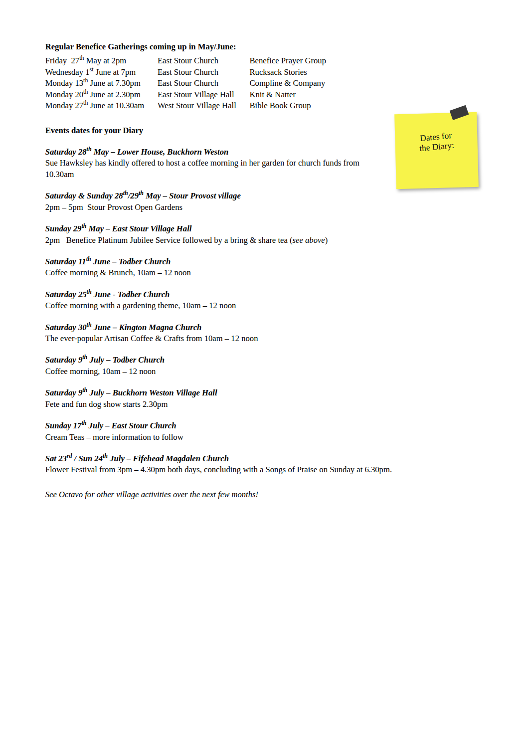Regular Benefice Gatherings coming up in May/June:
| Friday 27 th May at 2pm | East Stour Church | Benefice Prayer Group |
| Wednesday 1 st June at 7pm | East Stour Church | Rucksack Stories |
| Monday 13 th June at 7.30pm | East Stour Church | Compline & Company |
| Monday 20 th June at 2.30pm | East Stour Village Hall | Knit & Natter |
| Monday 27 th June at 10.30am | West Stour Village Hall | Bible Book Group |
Dates for
the Diary:
Events dates for your Diary
Saturday 28th May – Lower House, Buckhorn Weston
Sue Hawksley has kindly offered to host a coffee morning in her garden for church funds from 10.30am
Saturday & Sunday 28th/29th May – Stour Provost village
2pm – 5pm Stour Provost Open Gardens
Sunday 29th May – East Stour Village Hall
2pm Benefice Platinum Jubilee Service followed by a bring & share tea (see above)
Saturday 11th June – Todber Church
Coffee morning & Brunch, 10am – 12 noon
Saturday 25th June - Todber Church
Coffee morning with a gardening theme, 10am – 12 noon
Saturday 30th June – Kington Magna Church
The ever-popular Artisan Coffee & Crafts from 10am – 12 noon
Saturday 9th July – Todber Church
Coffee morning, 10am – 12 noon
Saturday 9th July – Buckhorn Weston Village Hall
Fete and fun dog show starts 2.30pm
Sunday 17th July – East Stour Church
Cream Teas – more information to follow
Sat 23rd / Sun 24th July – Fifehead Magdalen Church
Flower Festival from 3pm – 4.30pm both days, concluding with a Songs of Praise on Sunday at 6.30pm.
See Octavo for other village activities over the next few months!